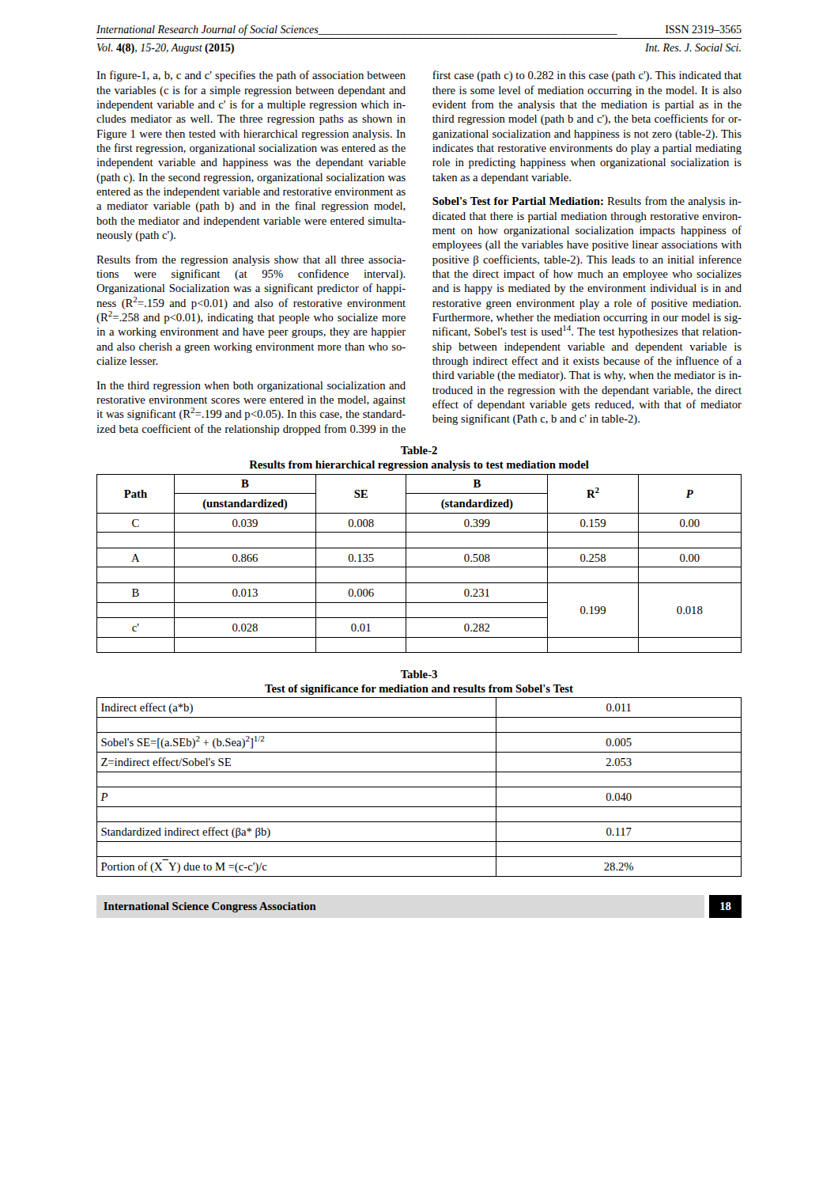International Research Journal of Social Sciences______________________________________________________
ISSN 2319–3565
Vol. 4(8), 15-20, August (2015)
Int. Res. J. Social Sci.
In figure-1, a, b, c and c' specifies the path of association between the variables (c is for a simple regression between dependant and independent variable and c' is for a multiple regression which includes mediator as well. The three regression paths as shown in Figure 1 were then tested with hierarchical regression analysis. In the first regression, organizational socialization was entered as the independent variable and happiness was the dependant variable (path c). In the second regression, organizational socialization was entered as the independent variable and restorative environment as a mediator variable (path b) and in the final regression model, both the mediator and independent variable were entered simultaneously (path c').
Results from the regression analysis show that all three associations were significant (at 95% confidence interval). Organizational Socialization was a significant predictor of happiness (R2=.159 and p<0.01) and also of restorative environment (R2=.258 and p<0.01), indicating that people who socialize more in a working environment and have peer groups, they are happier and also cherish a green working environment more than who socialize lesser.
In the third regression when both organizational socialization and restorative environment scores were entered in the model, against it was significant (R2=.199 and p<0.05). In this case, the standardized beta coefficient of the relationship dropped from 0.399 in the first case (path c) to 0.282 in this case (path c'). This indicated that there is some level of mediation occurring in the model. It is also evident from the analysis that the mediation is partial as in the third regression model (path b and c'), the beta coefficients for organizational socialization and happiness is not zero (table-2). This indicates that restorative environments do play a partial mediating role in predicting happiness when organizational socialization is taken as a dependant variable.
Sobel's Test for Partial Mediation: Results from the analysis indicated that there is partial mediation through restorative environment on how organizational socialization impacts happiness of employees (all the variables have positive linear associations with positive β coefficients, table-2). This leads to an initial inference that the direct impact of how much an employee who socializes and is happy is mediated by the environment individual is in and restorative green environment play a role of positive mediation. Furthermore, whether the mediation occurring in our model is significant, Sobel's test is used14. The test hypothesizes that relationship between independent variable and dependent variable is through indirect effect and it exists because of the influence of a third variable (the mediator). That is why, when the mediator is introduced in the regression with the dependant variable, the direct effect of dependant variable gets reduced, with that of mediator being significant (Path c, b and c' in table-2).
Table-2 Results from hierarchical regression analysis to test mediation model
| Path | B | SE | B | R 2 | P |
| --- | --- | --- | --- | --- | --- |
| (unstandardized) | (standardized) |
| C | 0.039 | 0.008 | 0.399 | 0.159 | 0.00 |
| A | 0.866 | 0.135 | 0.508 | 0.258 | 0.00 |
| B | 0.013 | 0.006 | 0.231 | 0.199 | 0.018 |
| c' | 0.028 | 0.01 | 0.282 |
Table-3 Test of significance for mediation and results from Sobel's Test
| Indirect effect (a*b) | 0.011 |
| Sobel's SE=[(a.SEb) 2 + (b.Sea) 2 ] 1/2 | 0.005 |
| Z=indirect effect/Sobel's SE | 2.053 |
| P | 0.040 |
| Standardized indirect effect (βa* βb) | 0.117 |
| Portion of (X Y) due to M =(c-c')/c | 28.2% |
International Science Congress Association
18